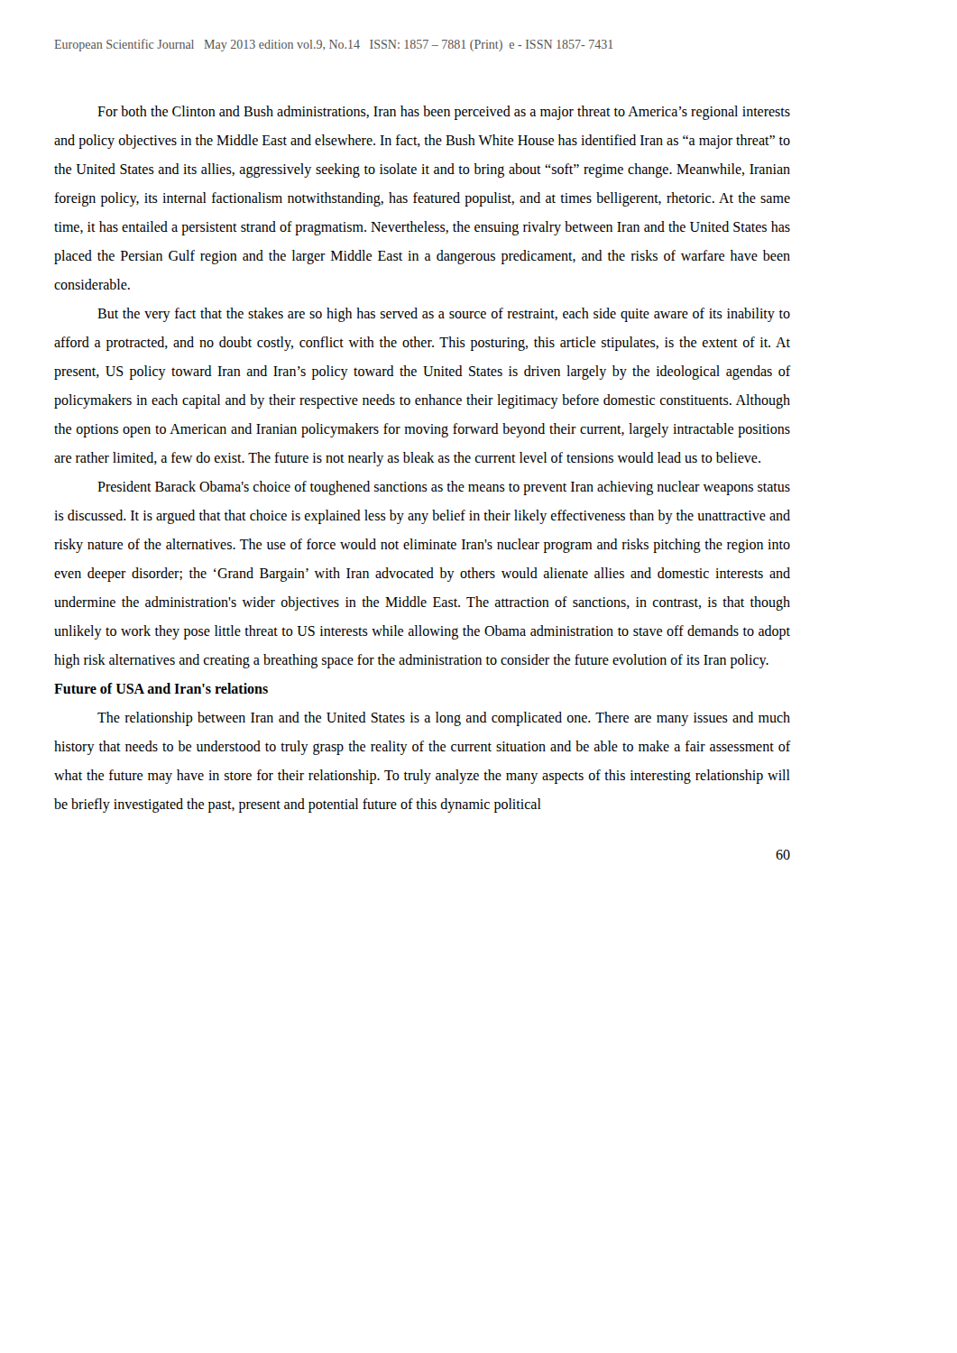European Scientific Journal May 2013 edition vol.9, No.14 ISSN: 1857 – 7881 (Print) e - ISSN 1857- 7431
For both the Clinton and Bush administrations, Iran has been perceived as a major threat to America’s regional interests and policy objectives in the Middle East and elsewhere. In fact, the Bush White House has identified Iran as “a major threat” to the United States and its allies, aggressively seeking to isolate it and to bring about “soft” regime change. Meanwhile, Iranian foreign policy, its internal factionalism notwithstanding, has featured populist, and at times belligerent, rhetoric. At the same time, it has entailed a persistent strand of pragmatism. Nevertheless, the ensuing rivalry between Iran and the United States has placed the Persian Gulf region and the larger Middle East in a dangerous predicament, and the risks of warfare have been considerable.
But the very fact that the stakes are so high has served as a source of restraint, each side quite aware of its inability to afford a protracted, and no doubt costly, conflict with the other. This posturing, this article stipulates, is the extent of it. At present, US policy toward Iran and Iran’s policy toward the United States is driven largely by the ideological agendas of policymakers in each capital and by their respective needs to enhance their legitimacy before domestic constituents. Although the options open to American and Iranian policymakers for moving forward beyond their current, largely intractable positions are rather limited, a few do exist. The future is not nearly as bleak as the current level of tensions would lead us to believe.
President Barack Obama's choice of toughened sanctions as the means to prevent Iran achieving nuclear weapons status is discussed. It is argued that that choice is explained less by any belief in their likely effectiveness than by the unattractive and risky nature of the alternatives. The use of force would not eliminate Iran's nuclear program and risks pitching the region into even deeper disorder; the ‘Grand Bargain’ with Iran advocated by others would alienate allies and domestic interests and undermine the administration's wider objectives in the Middle East. The attraction of sanctions, in contrast, is that though unlikely to work they pose little threat to US interests while allowing the Obama administration to stave off demands to adopt high risk alternatives and creating a breathing space for the administration to consider the future evolution of its Iran policy.
Future of USA and Iran's relations
The relationship between Iran and the United States is a long and complicated one. There are many issues and much history that needs to be understood to truly grasp the reality of the current situation and be able to make a fair assessment of what the future may have in store for their relationship. To truly analyze the many aspects of this interesting relationship will be briefly investigated the past, present and potential future of this dynamic political
60